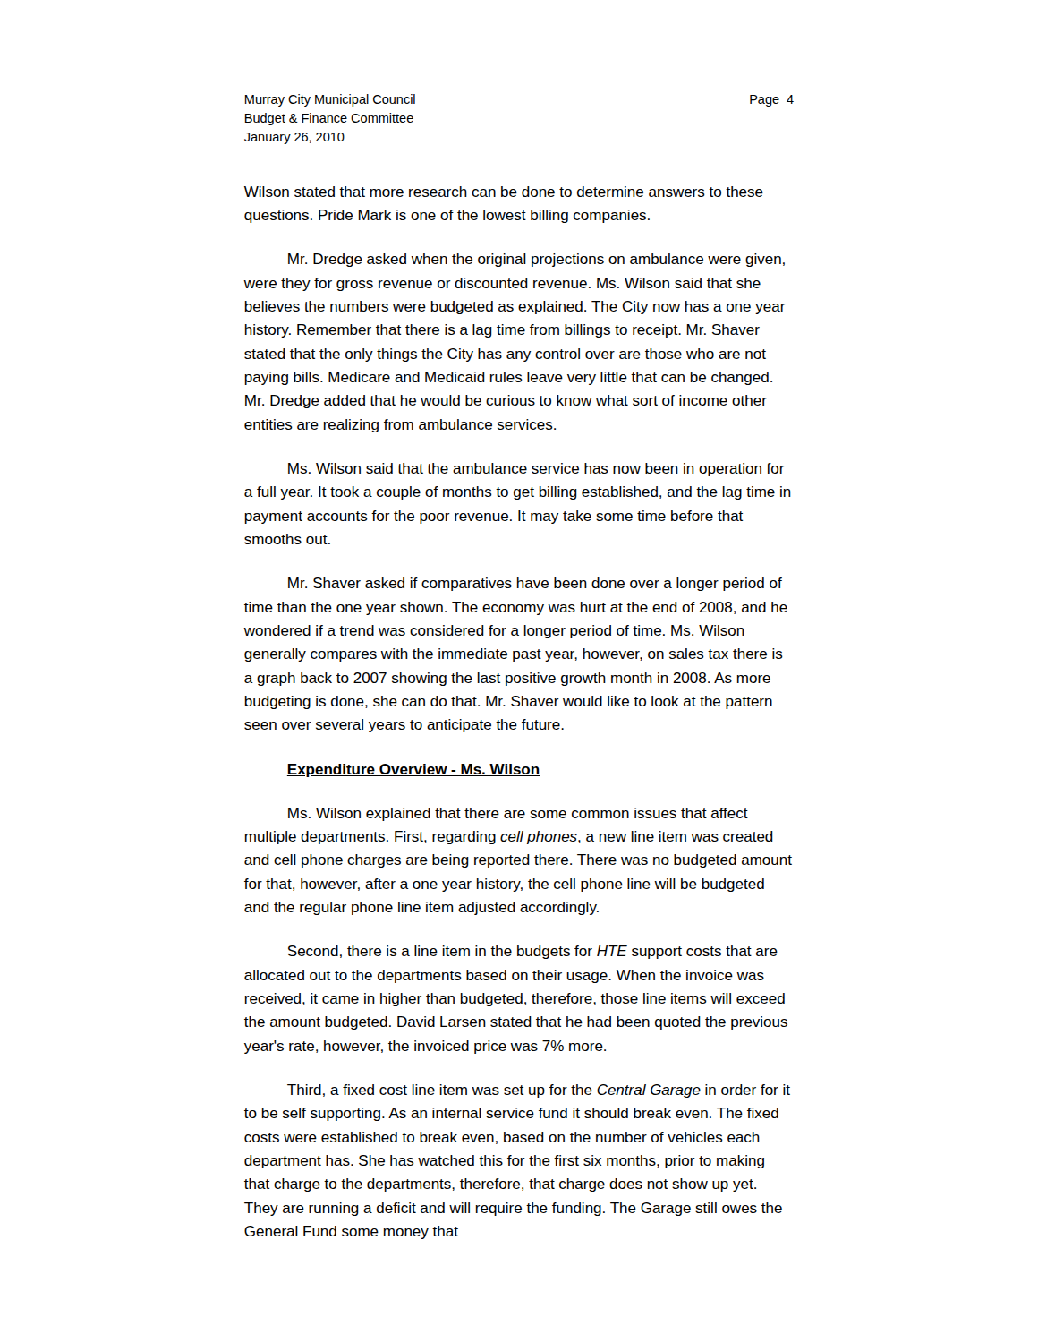Murray City Municipal Council Budget & Finance Committee January 26, 2010
Page 4
Wilson stated that more research can be done to determine answers to these questions. Pride Mark is one of the lowest billing companies.
Mr. Dredge asked when the original projections on ambulance were given, were they for gross revenue or discounted revenue. Ms. Wilson said that she believes the numbers were budgeted as explained. The City now has a one year history. Remember that there is a lag time from billings to receipt. Mr. Shaver stated that the only things the City has any control over are those who are not paying bills. Medicare and Medicaid rules leave very little that can be changed. Mr. Dredge added that he would be curious to know what sort of income other entities are realizing from ambulance services.
Ms. Wilson said that the ambulance service has now been in operation for a full year. It took a couple of months to get billing established, and the lag time in payment accounts for the poor revenue. It may take some time before that smooths out.
Mr. Shaver asked if comparatives have been done over a longer period of time than the one year shown. The economy was hurt at the end of 2008, and he wondered if a trend was considered for a longer period of time. Ms. Wilson generally compares with the immediate past year, however, on sales tax there is a graph back to 2007 showing the last positive growth month in 2008. As more budgeting is done, she can do that. Mr. Shaver would like to look at the pattern seen over several years to anticipate the future.
Expenditure Overview - Ms. Wilson
Ms. Wilson explained that there are some common issues that affect multiple departments. First, regarding cell phones, a new line item was created and cell phone charges are being reported there. There was no budgeted amount for that, however, after a one year history, the cell phone line will be budgeted and the regular phone line item adjusted accordingly.
Second, there is a line item in the budgets for HTE support costs that are allocated out to the departments based on their usage. When the invoice was received, it came in higher than budgeted, therefore, those line items will exceed the amount budgeted. David Larsen stated that he had been quoted the previous year's rate, however, the invoiced price was 7% more.
Third, a fixed cost line item was set up for the Central Garage in order for it to be self supporting. As an internal service fund it should break even. The fixed costs were established to break even, based on the number of vehicles each department has. She has watched this for the first six months, prior to making that charge to the departments, therefore, that charge does not show up yet. They are running a deficit and will require the funding. The Garage still owes the General Fund some money that